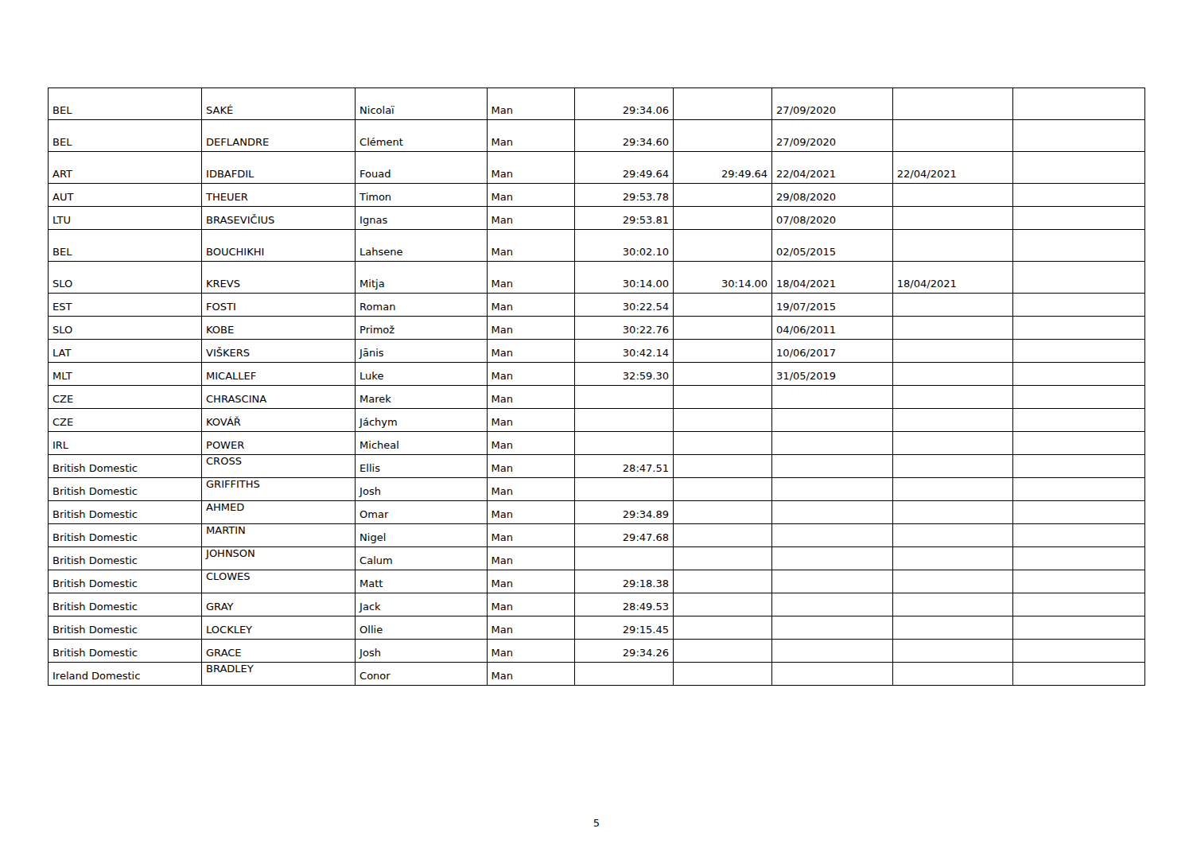| BEL | SAKÉ | Nicolaï | Man | 29:34.06 | | 27/09/2020 | | |
| BEL | DEFLANDRE | Clément | Man | 29:34.60 | | 27/09/2020 | | |
| ART | IDBAFDIL | Fouad | Man | 29:49.64 | 29:49.64 | 22/04/2021 | 22/04/2021 | |
| AUT | THEUER | Timon | Man | 29:53.78 | | 29/08/2020 | | |
| LTU | BRASEVIČIUS | Ignas | Man | 29:53.81 | | 07/08/2020 | | |
| BEL | BOUCHIKHI | Lahsene | Man | 30:02.10 | | 02/05/2015 | | |
| SLO | KREVS | Mitja | Man | 30:14.00 | 30:14.00 | 18/04/2021 | 18/04/2021 | |
| EST | FOSTI | Roman | Man | 30:22.54 | | 19/07/2015 | | |
| SLO | KOBE | Primož | Man | 30:22.76 | | 04/06/2011 | | |
| LAT | VIŠKERS | Jānis | Man | 30:42.14 | | 10/06/2017 | | |
| MLT | MICALLEF | Luke | Man | 32:59.30 | | 31/05/2019 | | |
| CZE | CHRASCINA | Marek | Man | | | | | |
| CZE | KOVÁŘ | Jáchym | Man | | | | | |
| IRL | POWER | Micheal | Man | | | | | |
| British Domestic | CROSS | Ellis | Man | 28:47.51 | | | | |
| British Domestic | GRIFFITHS | Josh | Man | | | | | |
| British Domestic | AHMED | Omar | Man | 29:34.89 | | | | |
| British Domestic | MARTIN | Nigel | Man | 29:47.68 | | | | |
| British Domestic | JOHNSON | Calum | Man | | | | | |
| British Domestic | CLOWES | Matt | Man | 29:18.38 | | | | |
| British Domestic | GRAY | Jack | Man | 28:49.53 | | | | |
| British Domestic | LOCKLEY | Ollie | Man | 29:15.45 | | | | |
| British Domestic | GRACE | Josh | Man | 29:34.26 | | | | |
| Ireland Domestic | BRADLEY | Conor | Man | | | | | |
5